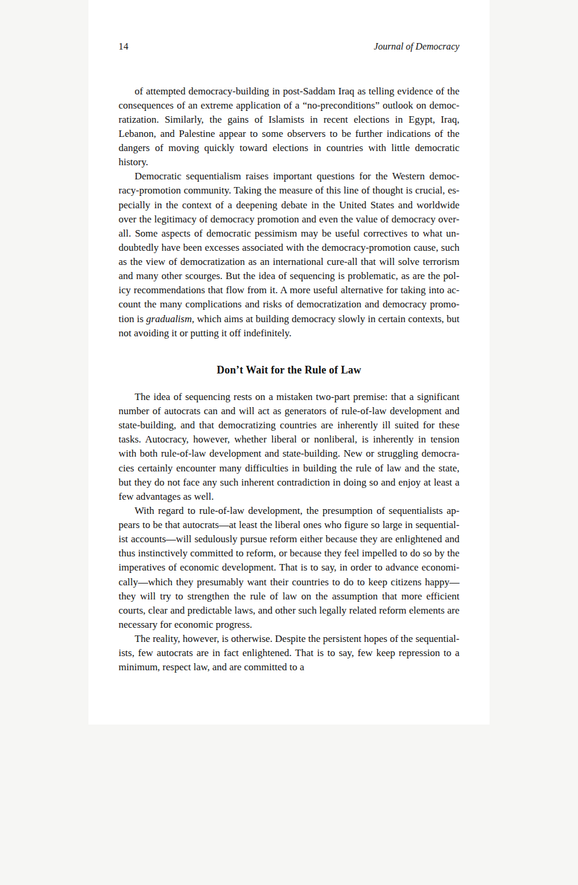14 Journal of Democracy
of attempted democracy-building in post-Saddam Iraq as telling evidence of the consequences of an extreme application of a “no-preconditions” outlook on democratization. Similarly, the gains of Islamists in recent elections in Egypt, Iraq, Lebanon, and Palestine appear to some observers to be further indications of the dangers of moving quickly toward elections in countries with little democratic history.
Democratic sequentialism raises important questions for the Western democracy-promotion community. Taking the measure of this line of thought is crucial, especially in the context of a deepening debate in the United States and worldwide over the legitimacy of democracy promotion and even the value of democracy overall. Some aspects of democratic pessimism may be useful correctives to what undoubtedly have been excesses associated with the democracy-promotion cause, such as the view of democratization as an international cure-all that will solve terrorism and many other scourges. But the idea of sequencing is problematic, as are the policy recommendations that flow from it. A more useful alternative for taking into account the many complications and risks of democratization and democracy promotion is gradualism, which aims at building democracy slowly in certain contexts, but not avoiding it or putting it off indefinitely.
Don’t Wait for the Rule of Law
The idea of sequencing rests on a mistaken two-part premise: that a significant number of autocrats can and will act as generators of rule-of-law development and state-building, and that democratizing countries are inherently ill suited for these tasks. Autocracy, however, whether liberal or nonliberal, is inherently in tension with both rule-of-law development and state-building. New or struggling democracies certainly encounter many difficulties in building the rule of law and the state, but they do not face any such inherent contradiction in doing so and enjoy at least a few advantages as well.
With regard to rule-of-law development, the presumption of sequentialists appears to be that autocrats—at least the liberal ones who figure so large in sequentialist accounts—will sedulously pursue reform either because they are enlightened and thus instinctively committed to reform, or because they feel impelled to do so by the imperatives of economic development. That is to say, in order to advance economically—which they presumably want their countries to do to keep citizens happy—they will try to strengthen the rule of law on the assumption that more efficient courts, clear and predictable laws, and other such legally related reform elements are necessary for economic progress.
The reality, however, is otherwise. Despite the persistent hopes of the sequentialists, few autocrats are in fact enlightened. That is to say, few keep repression to a minimum, respect law, and are committed to a